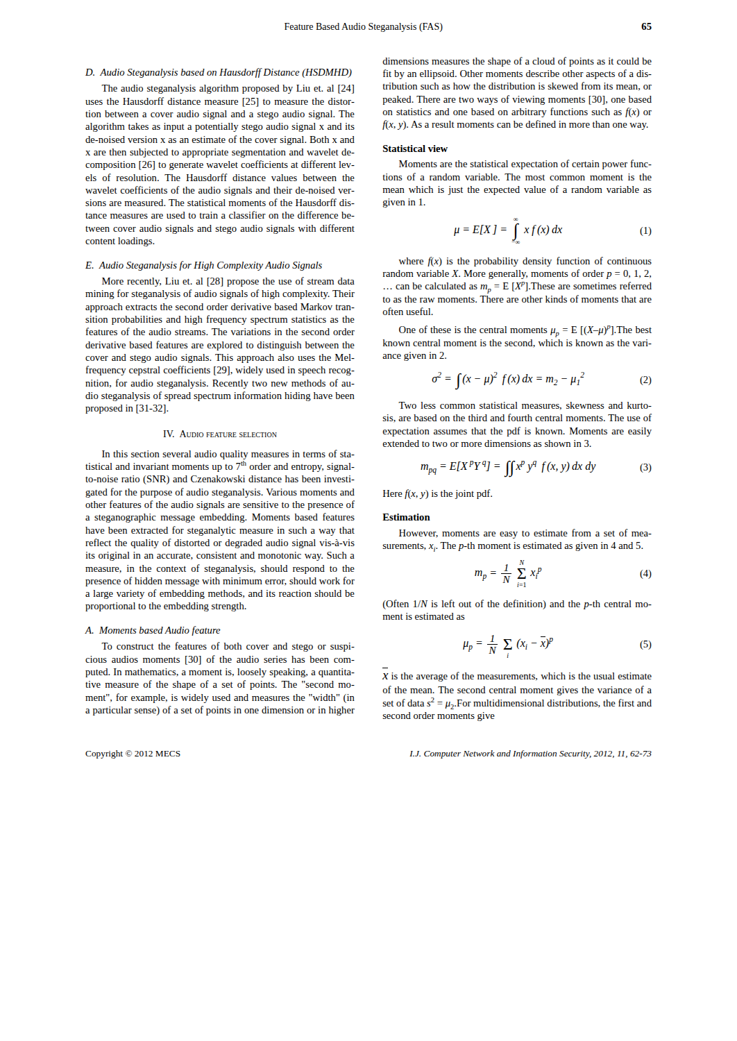Feature Based Audio Steganalysis (FAS)
65
D. Audio Steganalysis based on Hausdorff Distance (HSDMHD)
The audio steganalysis algorithm proposed by Liu et. al [24] uses the Hausdorff distance measure [25] to measure the distortion between a cover audio signal and a stego audio signal. The algorithm takes as input a potentially stego audio signal x and its de-noised version x as an estimate of the cover signal. Both x and x are then subjected to appropriate segmentation and wavelet decomposition [26] to generate wavelet coefficients at different levels of resolution. The Hausdorff distance values between the wavelet coefficients of the audio signals and their de-noised versions are measured. The statistical moments of the Hausdorff distance measures are used to train a classifier on the difference between cover audio signals and stego audio signals with different content loadings.
E. Audio Steganalysis for High Complexity Audio Signals
More recently, Liu et. al [28] propose the use of stream data mining for steganalysis of audio signals of high complexity. Their approach extracts the second order derivative based Markov transition probabilities and high frequency spectrum statistics as the features of the audio streams. The variations in the second order derivative based features are explored to distinguish between the cover and stego audio signals. This approach also uses the Mel-frequency cepstral coefficients [29], widely used in speech recognition, for audio steganalysis. Recently two new methods of audio steganalysis of spread spectrum information hiding have been proposed in [31-32].
IV. Audio feature selection
In this section several audio quality measures in terms of statistical and invariant moments up to 7th order and entropy, signal-to-noise ratio (SNR) and Czenakowski distance has been investigated for the purpose of audio steganalysis. Various moments and other features of the audio signals are sensitive to the presence of a steganographic message embedding. Moments based features have been extracted for steganalytic measure in such a way that reflect the quality of distorted or degraded audio signal vis-à-vis its original in an accurate, consistent and monotonic way. Such a measure, in the context of steganalysis, should respond to the presence of hidden message with minimum error, should work for a large variety of embedding methods, and its reaction should be proportional to the embedding strength.
A. Moments based Audio feature
To construct the features of both cover and stego or suspicious audios moments [30] of the audio series has been computed. In mathematics, a moment is, loosely speaking, a quantitative measure of the shape of a set of points. The "second moment", for example, is widely used and measures the "width" (in a particular sense) of a set of points in one dimension or in higher dimensions measures the shape of a cloud of points as it could be fit by an ellipsoid. Other moments describe other aspects of a distribution such as how the distribution is skewed from its mean, or peaked. There are two ways of viewing moments [30], one based on statistics and one based on arbitrary functions such as f(x) or f(x, y). As a result moments can be defined in more than one way.
Statistical view
Moments are the statistical expectation of certain power functions of a random variable. The most common moment is the mean which is just the expected value of a random variable as given in 1.
μ = E[X ] = ∞∫−∞ x f (x) dx
(1)
where f(x) is the probability density function of continuous random variable X. More generally, moments of order p = 0, 1, 2, … can be calculated as mp = E [Xp].These are sometimes referred to as the raw moments. There are other kinds of moments that are often useful.
One of these is the central moments μp = E [(X–μ)p].The best known central moment is the second, which is known as the variance given in 2.
σ2 = ∫(x − μ)2  f (x) dx = m2 − μ12
(2)
Two less common statistical measures, skewness and kurtosis, are based on the third and fourth central moments. The use of expectation assumes that the pdf is known. Moments are easily extended to two or more dimensions as shown in 3.
mpq = E[X pY q] = ∫∫xp yq  f (x, y) dx dy
(3)
Here f(x, y) is the joint pdf.
Estimation
However, moments are easy to estimate from a set of measurements, xi. The p-th moment is estimated as given in 4 and 5.
mp = 1 N NΣi=1 xip
(4)
(Often 1/N is left out of the definition) and the p-th central moment is estimated as
μp = 1 N Σi (xi − x)p
(5)
x is the average of the measurements, which is the usual estimate of the mean. The second central moment gives the variance of a set of data s2 = μ2.For multidimensional distributions, the first and second order moments give
Copyright © 2012 MECS
I.J. Computer Network and Information Security, 2012, 11, 62-73